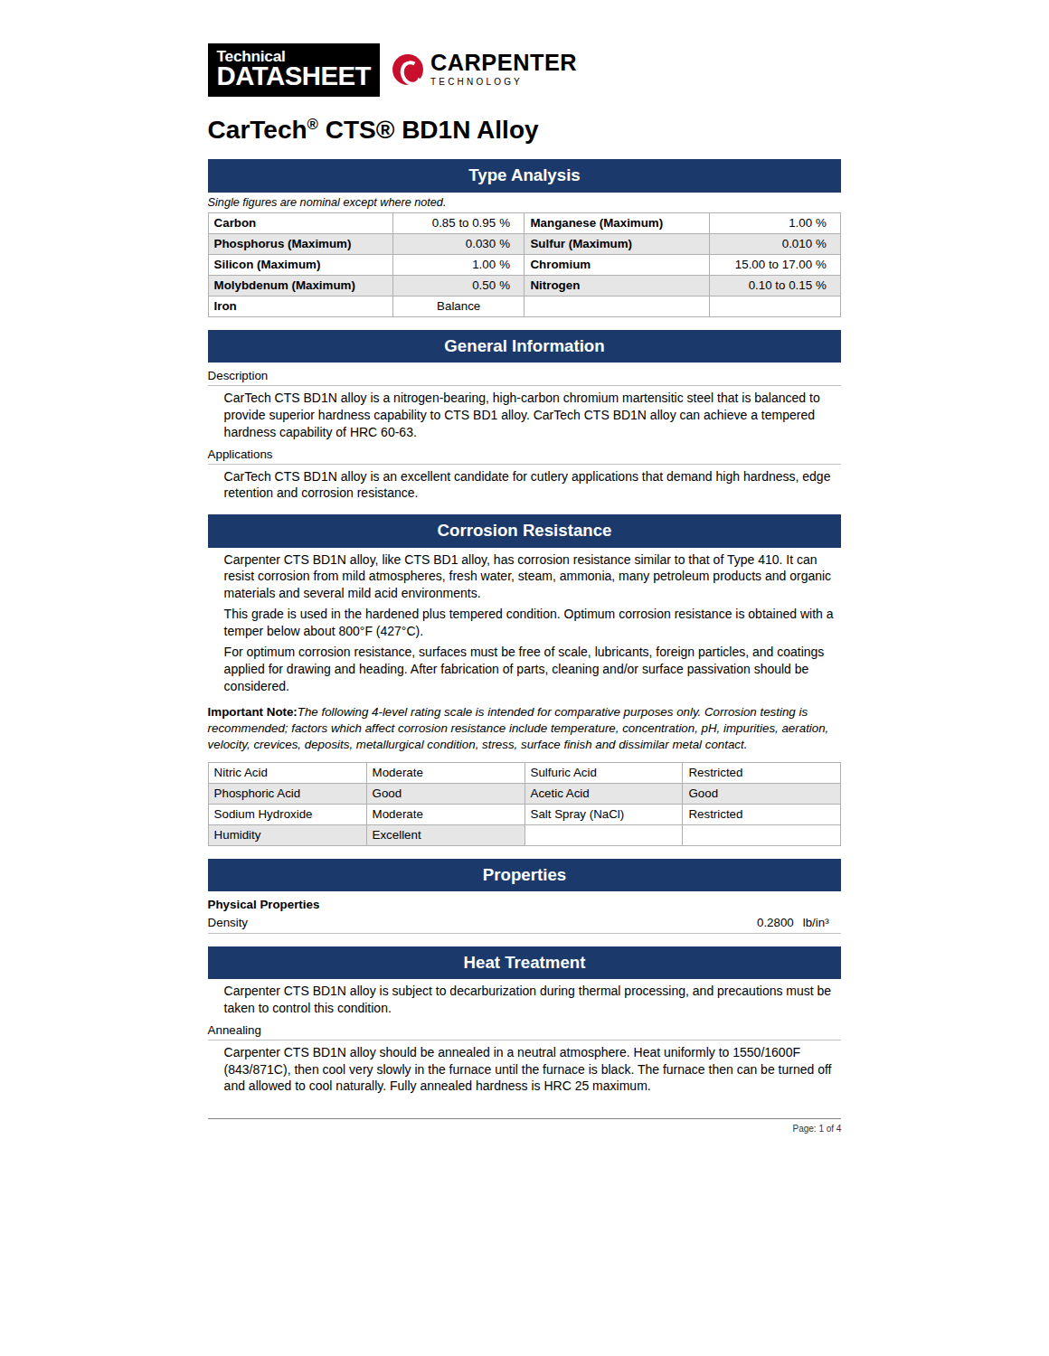Technical DATASHEET
CARPENTER TECHNOLOGY
CarTech® CTS® BD1N Alloy
Type Analysis
Single figures are nominal except where noted.
| Carbon | 0.85 to 0.95 % | Manganese (Maximum) | 1.00 % |
| Phosphorus (Maximum) | 0.030 % | Sulfur (Maximum) | 0.010 % |
| Silicon (Maximum) | 1.00 % | Chromium | 15.00 to 17.00 % |
| Molybdenum (Maximum) | 0.50 % | Nitrogen | 0.10 to 0.15 % |
| Iron | Balance | | |
General Information
Description
CarTech CTS BD1N alloy is a nitrogen-bearing, high-carbon chromium martensitic steel that is balanced to provide superior hardness capability to CTS BD1 alloy. CarTech CTS BD1N alloy can achieve a tempered hardness capability of HRC 60-63.
Applications
CarTech CTS BD1N alloy is an excellent candidate for cutlery applications that demand high hardness, edge retention and corrosion resistance.
Corrosion Resistance
Carpenter CTS BD1N alloy, like CTS BD1 alloy, has corrosion resistance similar to that of Type 410. It can resist corrosion from mild atmospheres, fresh water, steam, ammonia, many petroleum products and organic materials and several mild acid environments.
This grade is used in the hardened plus tempered condition. Optimum corrosion resistance is obtained with a temper below about 800°F (427°C).
For optimum corrosion resistance, surfaces must be free of scale, lubricants, foreign particles, and coatings applied for drawing and heading. After fabrication of parts, cleaning and/or surface passivation should be considered.
Important Note: The following 4-level rating scale is intended for comparative purposes only. Corrosion testing is recommended; factors which affect corrosion resistance include temperature, concentration, pH, impurities, aeration, velocity, crevices, deposits, metallurgical condition, stress, surface finish and dissimilar metal contact.
| Nitric Acid | Moderate | Sulfuric Acid | Restricted |
| Phosphoric Acid | Good | Acetic Acid | Good |
| Sodium Hydroxide | Moderate | Salt Spray (NaCl) | Restricted |
| Humidity | Excellent | | |
Properties
Physical Properties
Density 0.2800lb/in³
Heat Treatment
Carpenter CTS BD1N alloy is subject to decarburization during thermal processing, and precautions must be taken to control this condition.
Annealing
Carpenter CTS BD1N alloy should be annealed in a neutral atmosphere. Heat uniformly to 1550/1600F (843/871C), then cool very slowly in the furnace until the furnace is black. The furnace then can be turned off and allowed to cool naturally. Fully annealed hardness is HRC 25 maximum.
Page: 1 of 4